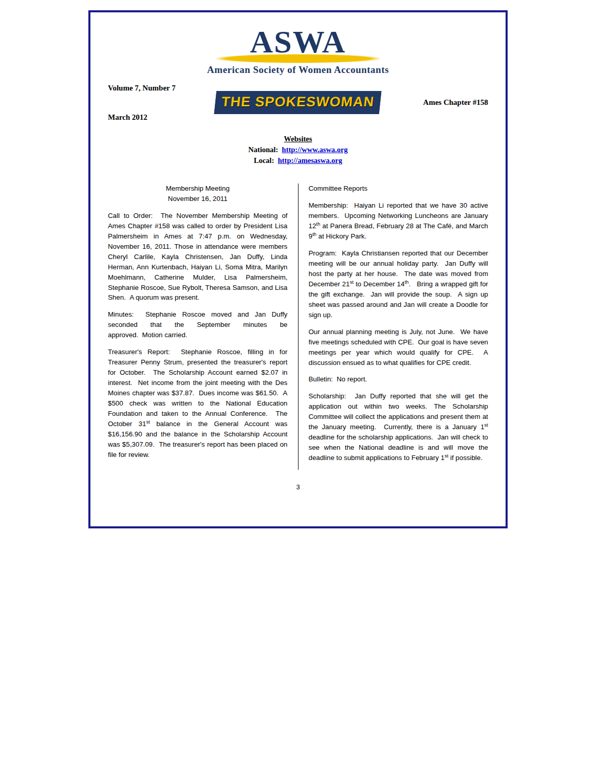ASWA
American Society of Women Accountants
Volume 7, Number 7
March 2012
THE SPOKESWOMAN
Ames Chapter #158
Websites
National: http://www.aswa.org
Local: http://amesaswa.org
Membership Meeting
November 16, 2011
Call to Order: The November Membership Meeting of Ames Chapter #158 was called to order by President Lisa Palmersheim in Ames at 7:47 p.m. on Wednesday, November 16, 2011. Those in attendance were members Cheryl Carlile, Kayla Christensen, Jan Duffy, Linda Herman, Ann Kurtenbach, Haiyan Li, Soma Mitra, Marilyn Moehlmann, Catherine Mulder, Lisa Palmersheim, Stephanie Roscoe, Sue Rybolt, Theresa Samson, and Lisa Shen. A quorum was present.
Minutes: Stephanie Roscoe moved and Jan Duffy seconded that the September minutes be approved. Motion carried.
Treasurer's Report: Stephanie Roscoe, filling in for Treasurer Penny Strum, presented the treasurer's report for October. The Scholarship Account earned $2.07 in interest. Net income from the joint meeting with the Des Moines chapter was $37.87. Dues income was $61.50. A $500 check was written to the National Education Foundation and taken to the Annual Conference. The October 31st balance in the General Account was $16,156.90 and the balance in the Scholarship Account was $5,307.09. The treasurer's report has been placed on file for review.
Committee Reports
Membership: Haiyan Li reported that we have 30 active members. Upcoming Networking Luncheons are January 12th at Panera Bread, February 28 at The Café, and March 9th at Hickory Park.
Program: Kayla Christiansen reported that our December meeting will be our annual holiday party. Jan Duffy will host the party at her house. The date was moved from December 21st to December 14th. Bring a wrapped gift for the gift exchange. Jan will provide the soup. A sign up sheet was passed around and Jan will create a Doodle for sign up.
Our annual planning meeting is July, not June. We have five meetings scheduled with CPE. Our goal is have seven meetings per year which would qualify for CPE. A discussion ensued as to what qualifies for CPE credit.
Bulletin: No report.
Scholarship: Jan Duffy reported that she will get the application out within two weeks. The Scholarship Committee will collect the applications and present them at the January meeting. Currently, there is a January 1st deadline for the scholarship applications. Jan will check to see when the National deadline is and will move the deadline to submit applications to February 1st if possible.
3